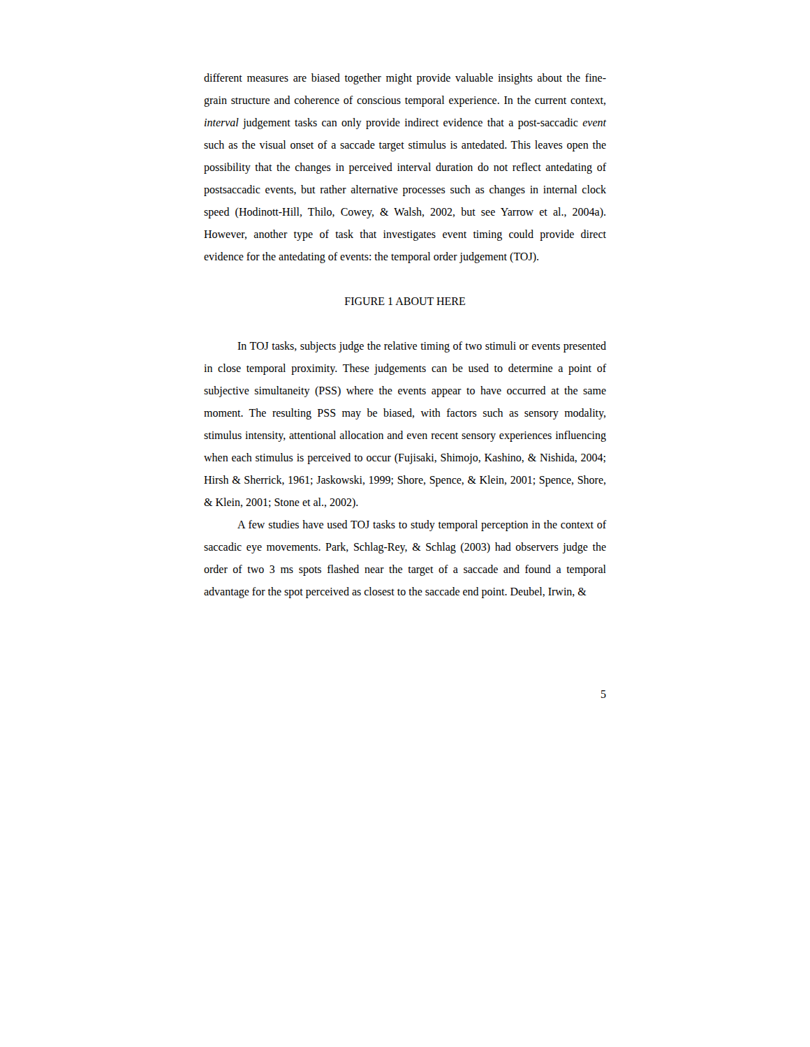different measures are biased together might provide valuable insights about the fine-grain structure and coherence of conscious temporal experience. In the current context, interval judgement tasks can only provide indirect evidence that a post-saccadic event such as the visual onset of a saccade target stimulus is antedated. This leaves open the possibility that the changes in perceived interval duration do not reflect antedating of postsaccadic events, but rather alternative processes such as changes in internal clock speed (Hodinott-Hill, Thilo, Cowey, & Walsh, 2002, but see Yarrow et al., 2004a). However, another type of task that investigates event timing could provide direct evidence for the antedating of events: the temporal order judgement (TOJ).
FIGURE 1 ABOUT HERE
In TOJ tasks, subjects judge the relative timing of two stimuli or events presented in close temporal proximity. These judgements can be used to determine a point of subjective simultaneity (PSS) where the events appear to have occurred at the same moment. The resulting PSS may be biased, with factors such as sensory modality, stimulus intensity, attentional allocation and even recent sensory experiences influencing when each stimulus is perceived to occur (Fujisaki, Shimojo, Kashino, & Nishida, 2004; Hirsh & Sherrick, 1961; Jaskowski, 1999; Shore, Spence, & Klein, 2001; Spence, Shore, & Klein, 2001; Stone et al., 2002).
A few studies have used TOJ tasks to study temporal perception in the context of saccadic eye movements. Park, Schlag-Rey, & Schlag (2003) had observers judge the order of two 3 ms spots flashed near the target of a saccade and found a temporal advantage for the spot perceived as closest to the saccade end point. Deubel, Irwin, &
5